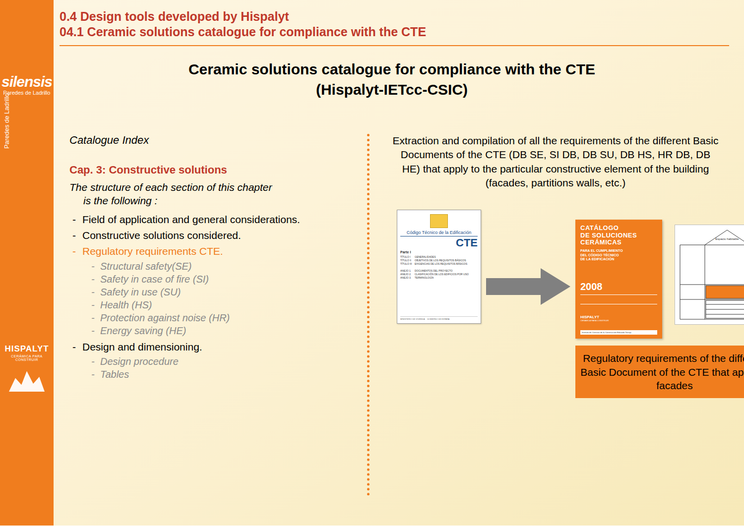silensisParedes de Ladrillo
Paredes de Ladrillo
HISPALYTCERÁMICA PARA CONSTRUIR
0.4 Design tools developed by Hispalyt
04.1 Ceramic solutions catalogue for compliance with the CTE
Ceramic solutions catalogue for compliance with the CTE
(Hispalyt-IETcc-CSIC)
Catalogue Index
Cap. 3: Constructive solutions
The structure of each section of this chapteris the following :
Field of application and general considerations.
Constructive solutions considered.
Regulatory requirements CTE.
Structural safety(SE)
Safety in case of fire (SI)
Safety in use (SU)
Health (HS)
Protection against noise (HR)
Energy saving (HE)
Design and dimensioning.
Design procedure
Tables
Extraction and compilation of all the requirements of the different Basic Documents of the CTE (DB SE, SI DB, DB SU, DB HS, HR DB, DB HE) that apply to the particular constructive element of the building (facades, partitions walls, etc.)
Código Técnico de la Edificación
CTE
Parte I
| TÍTULO I | GENERALIDADES |
| TÍTULO II | OBJETIVOS DE LOS REQUISITOS BÁSICOS |
| TÍTULO III | EXIGENCIAS DE LOS REQUISITOS BÁSICOS |
| ANEJO 1. | DOCUMENTOS DEL PROYECTO |
| ANEJO 2. | CLASIFICACIÓN DE LOS EDIFICIOS POR USO |
| ANEJO 3. | TERMINOLOGÍA |
MINISTERIO DE VIVIENDA GOBIERNO DE ESPAÑA
CATÁLOGO
DE SOLUCIONES
CERÁMICAS
PARA EL CUMPLIMIENTO
DEL CÓDIGO TÉCNICO
DE LA EDIFICACIÓN
2008
HISPALYTCERÁMICA PARA CONSTRUIR
Instituto de Ciencias de la Construcción Eduardo Torroja
Espacio habitable Fachada
Regulatory requirements of the different Basic Document of the CTE that apply to facades